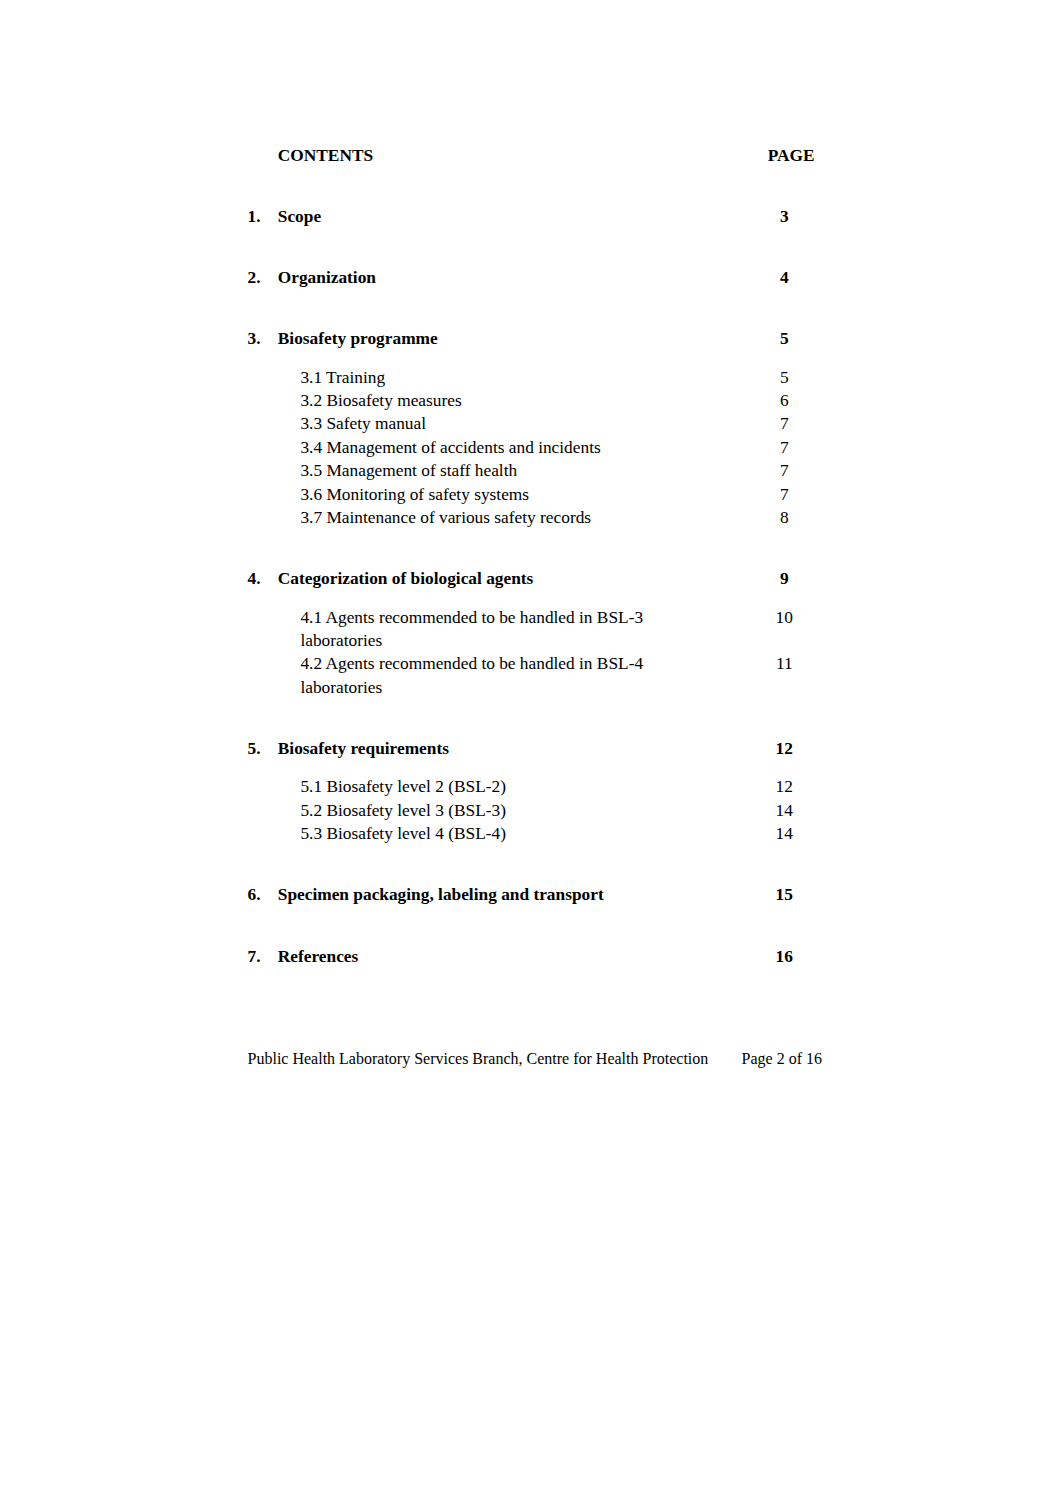| | CONTENTS | PAGE |
| 1. | Scope | 3 |
| 2. | Organization | 4 |
| 3. | Biosafety programme | 5 |
| | 3.1 Training | 5 |
| | 3.2 Biosafety measures | 6 |
| | 3.3 Safety manual | 7 |
| | 3.4 Management of accidents and incidents | 7 |
| | 3.5 Management of staff health | 7 |
| | 3.6 Monitoring of safety systems | 7 |
| | 3.7 Maintenance of various safety records | 8 |
| 4. | Categorization of biological agents | 9 |
| | 4.1 Agents recommended to be handled in BSL-3 laboratories | 10 |
| | 4.2 Agents recommended to be handled in BSL-4 laboratories | 11 |
| 5. | Biosafety requirements | 12 |
| | 5.1 Biosafety level 2 (BSL-2) | 12 |
| | 5.2 Biosafety level 3 (BSL-3) | 14 |
| | 5.3 Biosafety level 4 (BSL-4) | 14 |
| 6. | Specimen packaging, labeling and transport | 15 |
| 7. | References | 16 |
Public Health Laboratory Services Branch, Centre for Health Protection Page 2 of 16